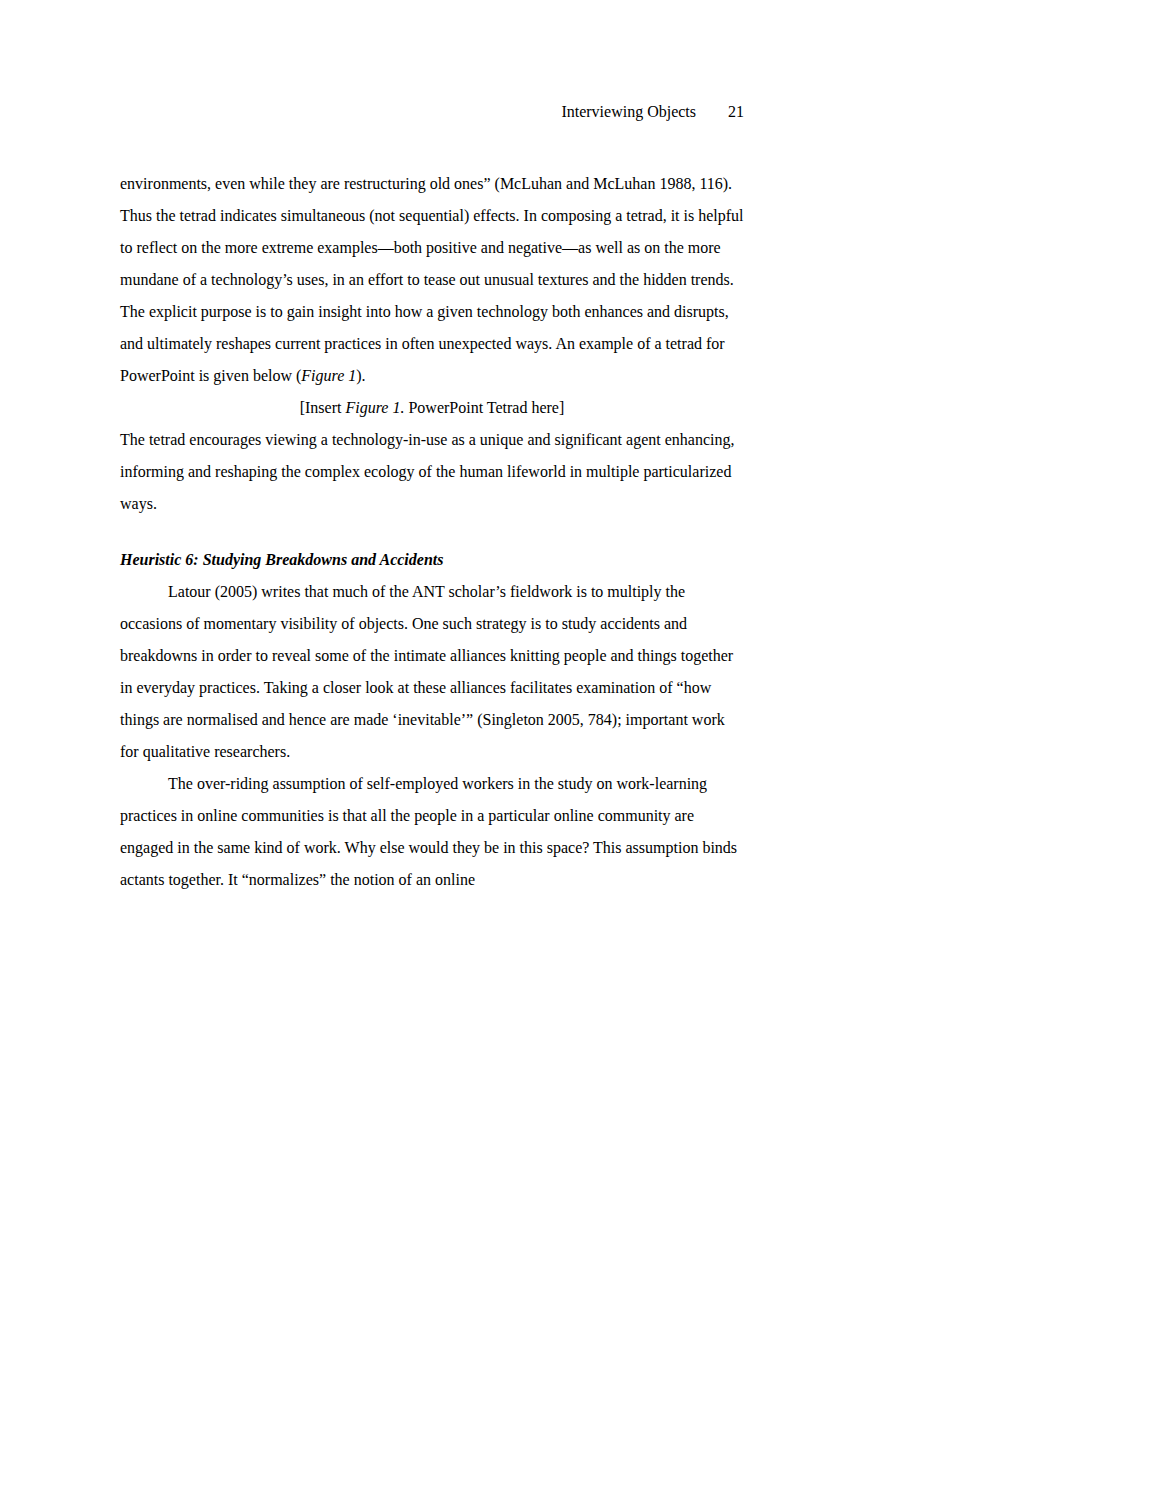Interviewing Objects21
environments, even while they are restructuring old ones” (McLuhan and McLuhan 1988, 116). Thus the tetrad indicates simultaneous (not sequential) effects. In composing a tetrad, it is helpful to reflect on the more extreme examples—both positive and negative—as well as on the more mundane of a technology’s uses, in an effort to tease out unusual textures and the hidden trends. The explicit purpose is to gain insight into how a given technology both enhances and disrupts, and ultimately reshapes current practices in often unexpected ways. An example of a tetrad for PowerPoint is given below (Figure 1).
[Insert Figure 1. PowerPoint Tetrad here]
The tetrad encourages viewing a technology-in-use as a unique and significant agent enhancing, informing and reshaping the complex ecology of the human lifeworld in multiple particularized ways.
Heuristic 6: Studying Breakdowns and Accidents
Latour (2005) writes that much of the ANT scholar’s fieldwork is to multiply the occasions of momentary visibility of objects. One such strategy is to study accidents and breakdowns in order to reveal some of the intimate alliances knitting people and things together in everyday practices. Taking a closer look at these alliances facilitates examination of “how things are normalised and hence are made ‘inevitable’” (Singleton 2005, 784); important work for qualitative researchers.
The over-riding assumption of self-employed workers in the study on work-learning practices in online communities is that all the people in a particular online community are engaged in the same kind of work. Why else would they be in this space? This assumption binds actants together. It “normalizes” the notion of an online